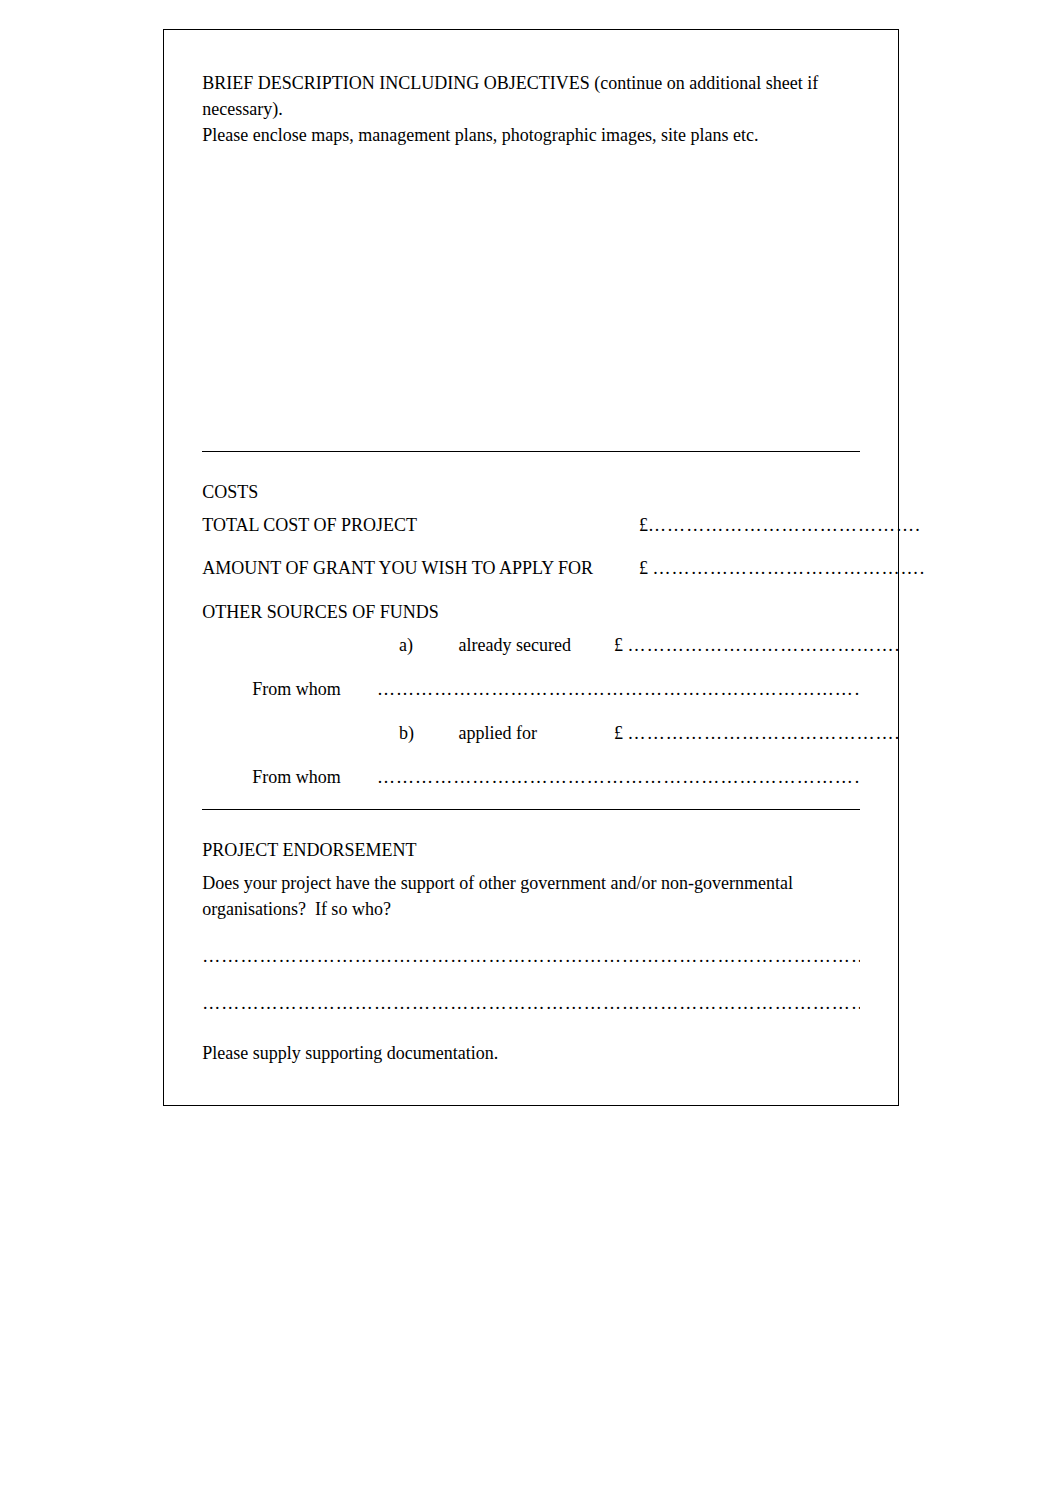BRIEF DESCRIPTION INCLUDING OBJECTIVES (continue on additional sheet if necessary).
Please enclose maps, management plans, photographic images, site plans etc.
COSTS
TOTAL COST OF PROJECT £…………………………………….
AMOUNT OF GRANT YOU WISH TO APPLY FOR £ …………………………………….
OTHER SOURCES OF FUNDS
a) already secured £ …………………………………….
From whom ………………………………………………………………………………
b) applied for £ …………………………………….
From whom ………………………………………………………………………………
PROJECT ENDORSEMENT
Does your project have the support of other government and/or non-governmental organisations? If so who?
……………………………………………………………………………………………………
……………………………………………………………………………………………………
Please supply supporting documentation.